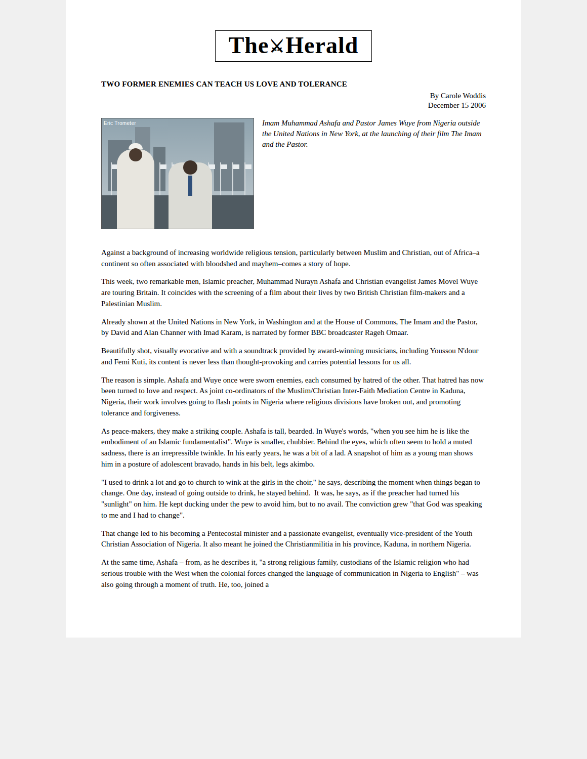The⚔Herald
Two Former Enemies Can Teach Us Love and Tolerance
By Carole Woddis
December 15 2006
Eric Trometer
Imam Muhammad Ashafa and Pastor James Wuye from Nigeria outside the United Nations in New York, at the launching of their film The Imam and the Pastor.
Against a background of increasing worldwide religious tension, particularly between Muslim and Christian, out of Africa–a continent so often associated with bloodshed and mayhem–comes a story of hope.
This week, two remarkable men, Islamic preacher, Muhammad Nurayn Ashafa and Christian evangelist James Movel Wuye are touring Britain. It coincides with the screening of a film about their lives by two British Christian film-makers and a Palestinian Muslim.
Already shown at the United Nations in New York, in Washington and at the House of Commons, The Imam and the Pastor, by David and Alan Channer with Imad Karam, is narrated by former BBC broadcaster Rageh Omaar.
Beautifully shot, visually evocative and with a soundtrack provided by award-winning musicians, including Youssou N'dour and Femi Kuti, its content is never less than thought-provoking and carries potential lessons for us all.
The reason is simple. Ashafa and Wuye once were sworn enemies, each consumed by hatred of the other. That hatred has now been turned to love and respect. As joint co-ordinators of the Muslim/Christian Inter-Faith Mediation Centre in Kaduna, Nigeria, their work involves going to flash points in Nigeria where religious divisions have broken out, and promoting tolerance and forgiveness.
As peace-makers, they make a striking couple. Ashafa is tall, bearded. In Wuye's words, "when you see him he is like the embodiment of an Islamic fundamentalist". Wuye is smaller, chubbier. Behind the eyes, which often seem to hold a muted sadness, there is an irrepressible twinkle. In his early years, he was a bit of a lad. A snapshot of him as a young man shows him in a posture of adolescent bravado, hands in his belt, legs akimbo.
"I used to drink a lot and go to church to wink at the girls in the choir," he says, describing the moment when things began to change. One day, instead of going outside to drink, he stayed behind. It was, he says, as if the preacher had turned his "sunlight" on him. He kept ducking under the pew to avoid him, but to no avail. The conviction grew "that God was speaking to me and I had to change".
That change led to his becoming a Pentecostal minister and a passionate evangelist, eventually vice-president of the Youth Christian Association of Nigeria. It also meant he joined the Christianmilitia in his province, Kaduna, in northern Nigeria.
At the same time, Ashafa – from, as he describes it, "a strong religious family, custodians of the Islamic religion who had serious trouble with the West when the colonial forces changed the language of communication in Nigeria to English" – was also going through a moment of truth. He, too, joined a